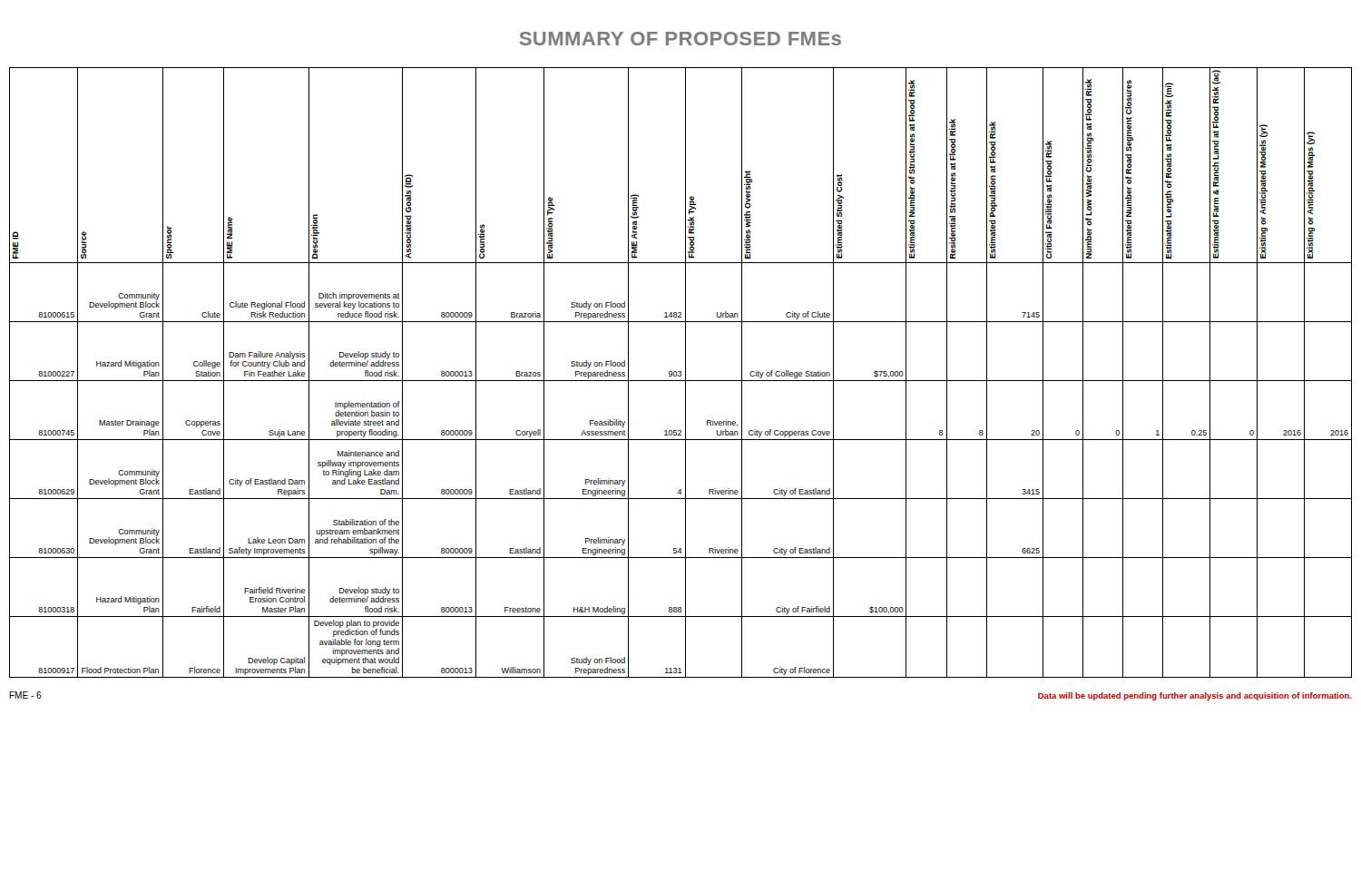SUMMARY OF PROPOSED FMEs
| FME ID | Source | Sponsor | FME Name | Description | Associated Goals (ID) | Counties | Evaluation Type | FME Area (sqmi) | Flood Risk Type | Entities with Oversight | Estimated Study Cost | Estimated Number of Structures at Flood Risk | Residential Structures at Flood Risk | Estimated Population at Flood Risk | Critical Facilities at Flood Risk | Number of Low Water Crossings at Flood Risk | Estimated Number of Road Segment Closures | Estimated Length of Roads at Flood Risk (mi) | Estimated Farm & Ranch Land at Flood Risk (ac) | Existing or Anticipated Models (yr) | Existing or Anticipated Maps (yr) |
| --- | --- | --- | --- | --- | --- | --- | --- | --- | --- | --- | --- | --- | --- | --- | --- | --- | --- | --- | --- | --- | --- |
| 81000615 | Community Development Block Grant | Clute | Clute Regional Flood Risk Reduction | Ditch improvements at several key locations to reduce flood risk. | 8000009 | Brazoria | Study on Flood Preparedness | 1482 | Urban | City of Clute | | | | 7145 | | | | | | | |
| 81000227 | Hazard Mitigation Plan | College Station | Dam Failure Analysis for Country Club and Fin Feather Lake | Develop study to determine/ address flood risk. | 8000013 | Brazos | Study on Flood Preparedness | 903 | | City of College Station | $75,000 | | | | | | | | | | |
| 81000745 | Master Drainage Plan | Copperas Cove | Suja Lane | Implementation of detention basin to alleviate street and property flooding. | 8000009 | Coryell | Feasibility Assessment | 1052 | Riverine, Urban | City of Copperas Cove | | 8 | 8 | 20 | 0 | 0 | 1 | 0.25 | 0 | 2016 | 2016 |
| 81000629 | Community Development Block Grant | Eastland | City of Eastland Dam Repairs | Maintenance and spillway improvements to Ringling Lake dam and Lake Eastland Dam. | 8000009 | Eastland | Preliminary Engineering | 4 | Riverine | City of Eastland | | | | 3415 | | | | | | | |
| 81000630 | Community Development Block Grant | Eastland | Lake Leon Dam Safety Improvements | Stabilization of the upstream embankment and rehabilitation of the spillway. | 8000009 | Eastland | Preliminary Engineering | 54 | Riverine | City of Eastland | | | | 6625 | | | | | | | |
| 81000318 | Hazard Mitigation Plan | Fairfield | Fairfield Riverine Erosion Control Master Plan | Develop study to determine/ address flood risk. | 8000013 | Freestone | H&H Modeling | 888 | | City of Fairfield | $100,000 | | | | | | | | | | |
| 81000917 | Flood Protection Plan | Florence | Develop Capital Improvements Plan | Develop plan to provide prediction of funds available for long term improvements and equipment that would be beneficial. | 8000013 | Williamson | Study on Flood Preparedness | 1131 | | City of Florence | | | | | | | | | | | |
FME - 6 Data will be updated pending further analysis and acquisition of information.